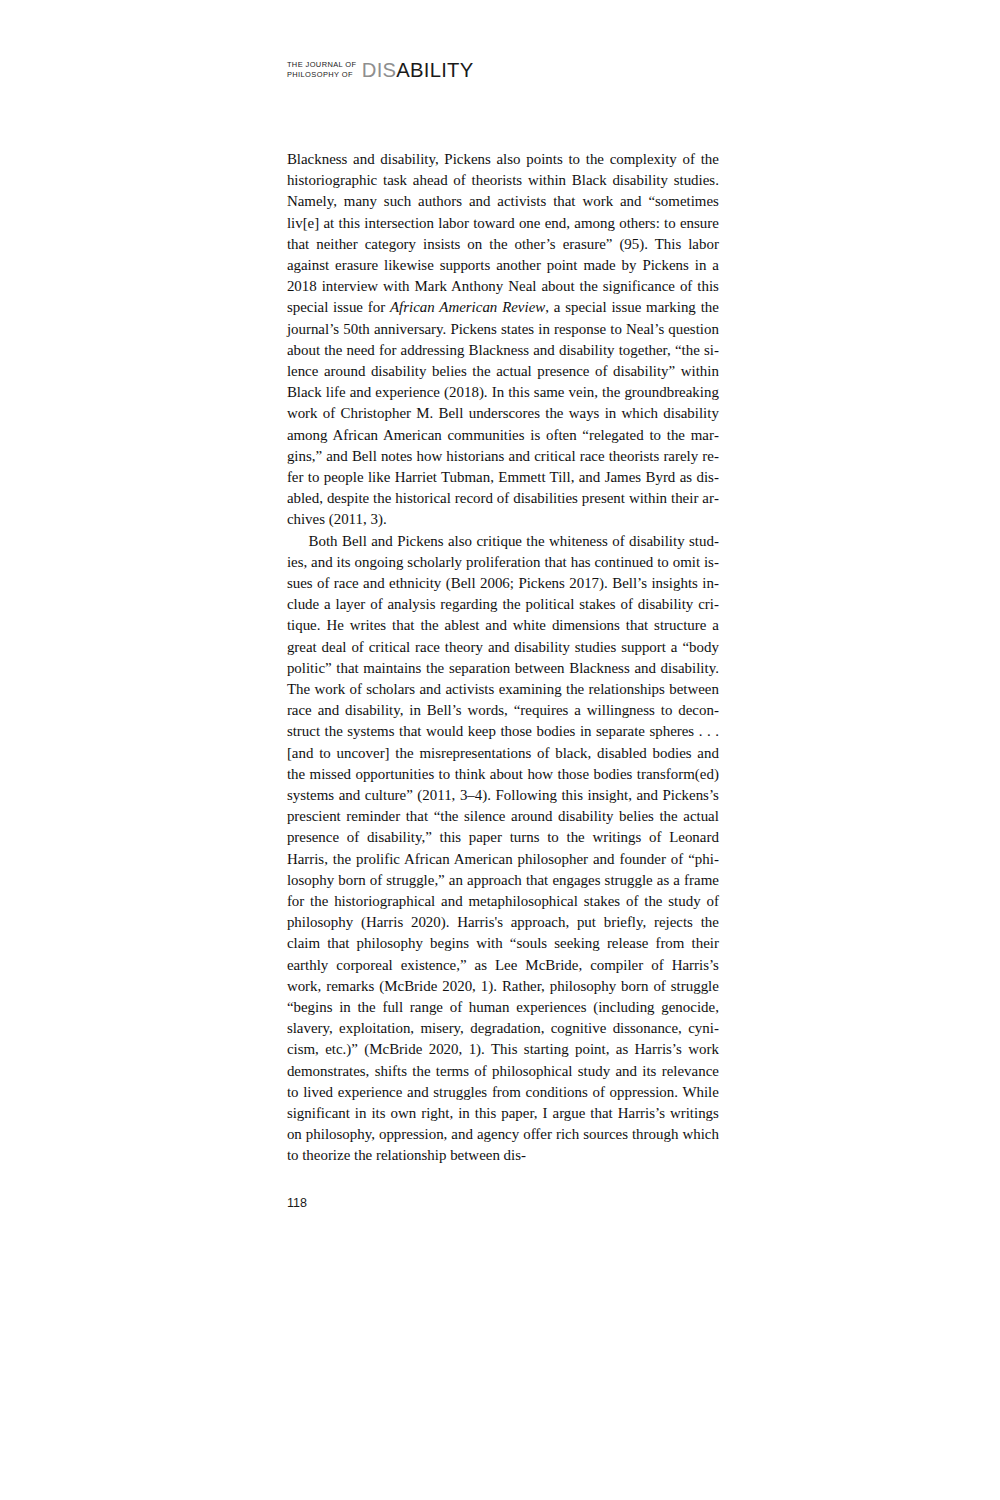THE JOURNAL OF
PHILOSOPHY OF
DISABILITY
Blackness and disability, Pickens also points to the complexity of the historiographic task ahead of theorists within Black disability studies. Namely, many such authors and activists that work and “sometimes liv[e] at this intersection labor toward one end, among others: to ensure that neither category insists on the other’s erasure” (95). This labor against erasure likewise supports another point made by Pickens in a 2018 interview with Mark Anthony Neal about the significance of this special issue for African American Review, a special issue marking the journal’s 50th anniversary. Pickens states in response to Neal’s question about the need for addressing Blackness and disability together, “the silence around disability belies the actual presence of disability” within Black life and experience (2018). In this same vein, the groundbreaking work of Christopher M. Bell underscores the ways in which disability among African American communities is often “relegated to the margins,” and Bell notes how historians and critical race theorists rarely refer to people like Harriet Tubman, Emmett Till, and James Byrd as disabled, despite the historical record of disabilities present within their archives (2011, 3).
Both Bell and Pickens also critique the whiteness of disability studies, and its ongoing scholarly proliferation that has continued to omit issues of race and ethnicity (Bell 2006; Pickens 2017). Bell’s insights include a layer of analysis regarding the political stakes of disability critique. He writes that the ablest and white dimensions that structure a great deal of critical race theory and disability studies support a “body politic” that maintains the separation between Blackness and disability. The work of scholars and activists examining the relationships between race and disability, in Bell’s words, “requires a willingness to deconstruct the systems that would keep those bodies in separate spheres . . . [and to uncover] the misrepresentations of black, disabled bodies and the missed opportunities to think about how those bodies transform(ed) systems and culture” (2011, 3–4). Following this insight, and Pickens’s prescient reminder that “the silence around disability belies the actual presence of disability,” this paper turns to the writings of Leonard Harris, the prolific African American philosopher and founder of “philosophy born of struggle,” an approach that engages struggle as a frame for the historiographical and metaphilosophical stakes of the study of philosophy (Harris 2020). Harris's approach, put briefly, rejects the claim that philosophy begins with “souls seeking release from their earthly corporeal existence,” as Lee McBride, compiler of Harris’s work, remarks (McBride 2020, 1). Rather, philosophy born of struggle “begins in the full range of human experiences (including genocide, slavery, exploitation, misery, degradation, cognitive dissonance, cynicism, etc.)” (McBride 2020, 1). This starting point, as Harris’s work demonstrates, shifts the terms of philosophical study and its relevance to lived experience and struggles from conditions of oppression. While significant in its own right, in this paper, I argue that Harris’s writings on philosophy, oppression, and agency offer rich sources through which to theorize the relationship between dis-
118